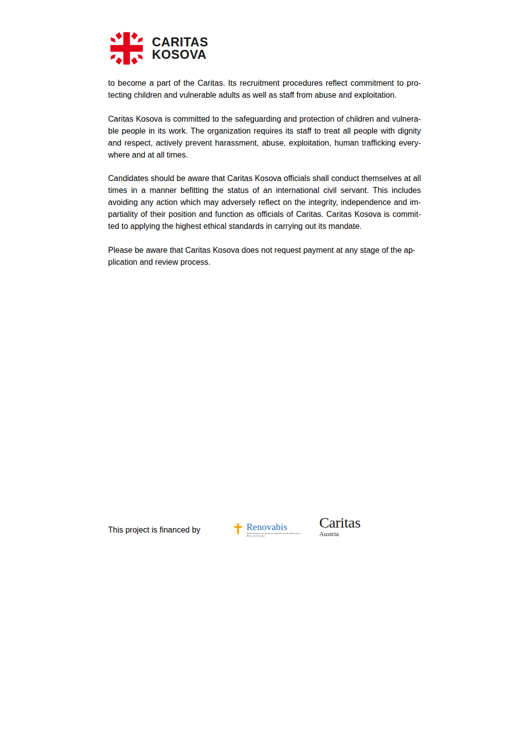Caritas Kosova
to become a part of the Caritas. Its recruitment procedures reflect commitment to protecting children and vulnerable adults as well as staff from abuse and exploitation.
Caritas Kosova is committed to the safeguarding and protection of children and vulnerable people in its work. The organization requires its staff to treat all people with dignity and respect, actively prevent harassment, abuse, exploitation, human trafficking everywhere and at all times.
Candidates should be aware that Caritas Kosova officials shall conduct themselves at all times in a manner befitting the status of an international civil servant. This includes avoiding any action which may adversely reflect on the integrity, independence and impartiality of their position and function as officials of Caritas. Caritas Kosova is committed to applying the highest ethical standards in carrying out its mandate.
Please be aware that Caritas Kosova does not request payment at any stage of the application and review process.
This project is financed by
✝ Renovabis Solidaritätsaktion der deutschen Katholiken mit den Menschen in Mittel- und Osteuropa
Caritas Austria